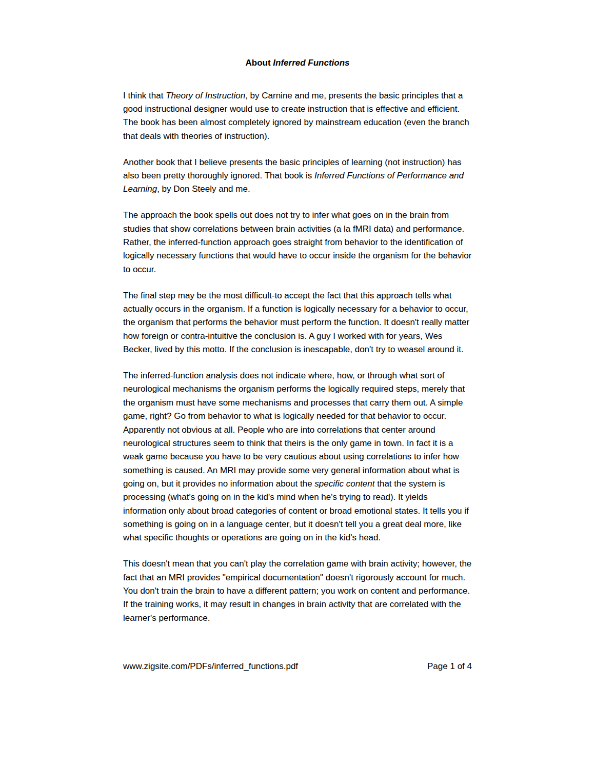About Inferred Functions
I think that Theory of Instruction, by Carnine and me, presents the basic principles that a good instructional designer would use to create instruction that is effective and efficient. The book has been almost completely ignored by mainstream education (even the branch that deals with theories of instruction).
Another book that I believe presents the basic principles of learning (not instruction) has also been pretty thoroughly ignored. That book is Inferred Functions of Performance and Learning, by Don Steely and me.
The approach the book spells out does not try to infer what goes on in the brain from studies that show correlations between brain activities (a la fMRI data) and performance. Rather, the inferred-function approach goes straight from behavior to the identification of logically necessary functions that would have to occur inside the organism for the behavior to occur.
The final step may be the most difficult-to accept the fact that this approach tells what actually occurs in the organism. If a function is logically necessary for a behavior to occur, the organism that performs the behavior must perform the function. It doesn't really matter how foreign or contra-intuitive the conclusion is. A guy I worked with for years, Wes Becker, lived by this motto. If the conclusion is inescapable, don't try to weasel around it.
The inferred-function analysis does not indicate where, how, or through what sort of neurological mechanisms the organism performs the logically required steps, merely that the organism must have some mechanisms and processes that carry them out. A simple game, right? Go from behavior to what is logically needed for that behavior to occur. Apparently not obvious at all. People who are into correlations that center around neurological structures seem to think that theirs is the only game in town. In fact it is a weak game because you have to be very cautious about using correlations to infer how something is caused. An MRI may provide some very general information about what is going on, but it provides no information about the specific content that the system is processing (what's going on in the kid's mind when he's trying to read). It yields information only about broad categories of content or broad emotional states. It tells you if something is going on in a language center, but it doesn't tell you a great deal more, like what specific thoughts or operations are going on in the kid's head.
This doesn't mean that you can't play the correlation game with brain activity; however, the fact that an MRI provides "empirical documentation" doesn't rigorously account for much. You don't train the brain to have a different pattern; you work on content and performance. If the training works, it may result in changes in brain activity that are correlated with the learner's performance.
www.zigsite.com/PDFs/inferred_functions.pdf Page 1 of 4